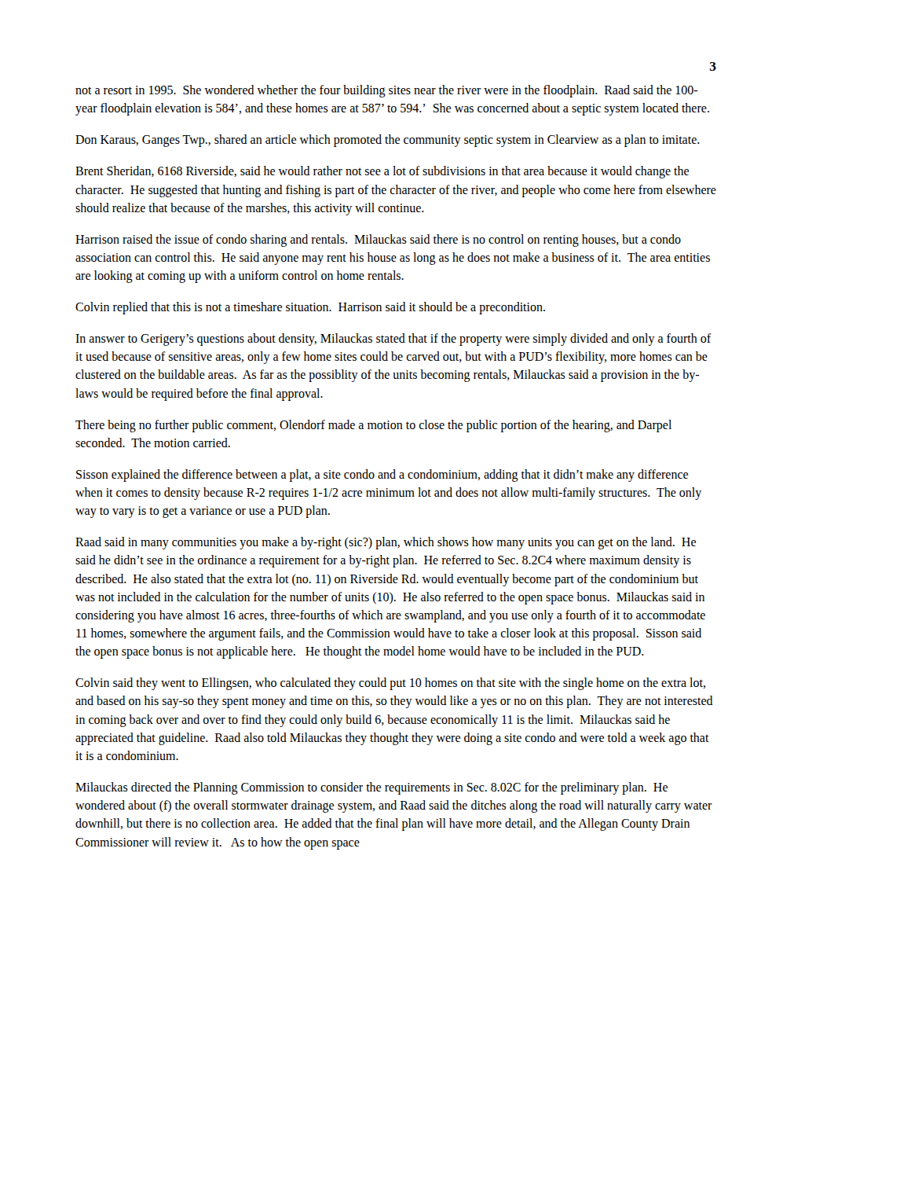3
not a resort in 1995. She wondered whether the four building sites near the river were in the floodplain. Raad said the 100-year floodplain elevation is 584’, and these homes are at 587’ to 594.’ She was concerned about a septic system located there.
Don Karaus, Ganges Twp., shared an article which promoted the community septic system in Clearview as a plan to imitate.
Brent Sheridan, 6168 Riverside, said he would rather not see a lot of subdivisions in that area because it would change the character. He suggested that hunting and fishing is part of the character of the river, and people who come here from elsewhere should realize that because of the marshes, this activity will continue.
Harrison raised the issue of condo sharing and rentals. Milauckas said there is no control on renting houses, but a condo association can control this. He said anyone may rent his house as long as he does not make a business of it. The area entities are looking at coming up with a uniform control on home rentals.
Colvin replied that this is not a timeshare situation. Harrison said it should be a precondition.
In answer to Gerigery’s questions about density, Milauckas stated that if the property were simply divided and only a fourth of it used because of sensitive areas, only a few home sites could be carved out, but with a PUD’s flexibility, more homes can be clustered on the buildable areas. As far as the possiblity of the units becoming rentals, Milauckas said a provision in the by-laws would be required before the final approval.
There being no further public comment, Olendorf made a motion to close the public portion of the hearing, and Darpel seconded. The motion carried.
Sisson explained the difference between a plat, a site condo and a condominium, adding that it didn’t make any difference when it comes to density because R-2 requires 1-1/2 acre minimum lot and does not allow multi-family structures. The only way to vary is to get a variance or use a PUD plan.
Raad said in many communities you make a by-right (sic?) plan, which shows how many units you can get on the land. He said he didn’t see in the ordinance a requirement for a by-right plan. He referred to Sec. 8.2C4 where maximum density is described. He also stated that the extra lot (no. 11) on Riverside Rd. would eventually become part of the condominium but was not included in the calculation for the number of units (10). He also referred to the open space bonus. Milauckas said in considering you have almost 16 acres, three-fourths of which are swampland, and you use only a fourth of it to accommodate 11 homes, somewhere the argument fails, and the Commission would have to take a closer look at this proposal. Sisson said the open space bonus is not applicable here. He thought the model home would have to be included in the PUD.
Colvin said they went to Ellingsen, who calculated they could put 10 homes on that site with the single home on the extra lot, and based on his say-so they spent money and time on this, so they would like a yes or no on this plan. They are not interested in coming back over and over to find they could only build 6, because economically 11 is the limit. Milauckas said he appreciated that guideline. Raad also told Milauckas they thought they were doing a site condo and were told a week ago that it is a condominium.
Milauckas directed the Planning Commission to consider the requirements in Sec. 8.02C for the preliminary plan. He wondered about (f) the overall stormwater drainage system, and Raad said the ditches along the road will naturally carry water downhill, but there is no collection area. He added that the final plan will have more detail, and the Allegan County Drain Commissioner will review it. As to how the open space